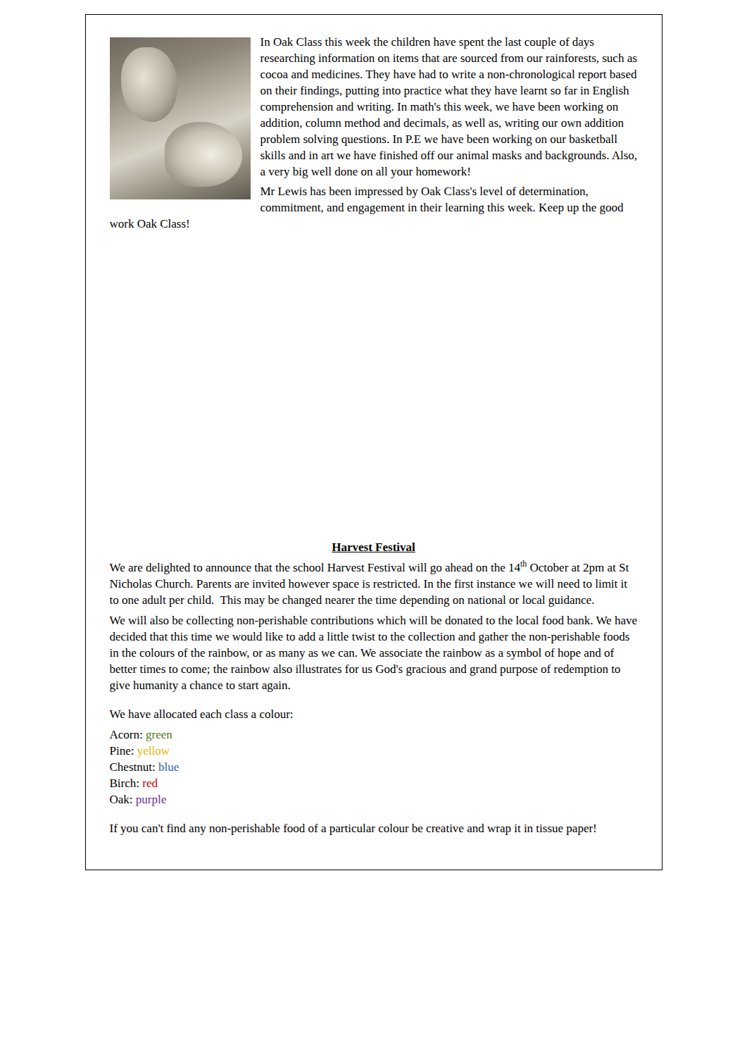In Oak Class this week the children have spent the last couple of days researching information on items that are sourced from our rainforests, such as cocoa and medicines. They have had to write a non-chronological report based on their findings, putting into practice what they have learnt so far in English comprehension and writing. In math's this week, we have been working on addition, column method and decimals, as well as, writing our own addition problem solving questions. In P.E we have been working on our basketball skills and in art we have finished off our animal masks and backgrounds. Also, a very big well done on all your homework!
Mr Lewis has been impressed by Oak Class's level of determination, commitment, and engagement in their learning this week. Keep up the good work Oak Class!
Harvest Festival
We are delighted to announce that the school Harvest Festival will go ahead on the 14th October at 2pm at St Nicholas Church. Parents are invited however space is restricted. In the first instance we will need to limit it to one adult per child. This may be changed nearer the time depending on national or local guidance.
We will also be collecting non-perishable contributions which will be donated to the local food bank. We have decided that this time we would like to add a little twist to the collection and gather the non-perishable foods in the colours of the rainbow, or as many as we can. We associate the rainbow as a symbol of hope and of better times to come; the rainbow also illustrates for us God's gracious and grand purpose of redemption to give humanity a chance to start again.
We have allocated each class a colour:
Acorn: green
Pine: yellow
Chestnut: blue
Birch: red
Oak: purple
If you can't find any non-perishable food of a particular colour be creative and wrap it in tissue paper!